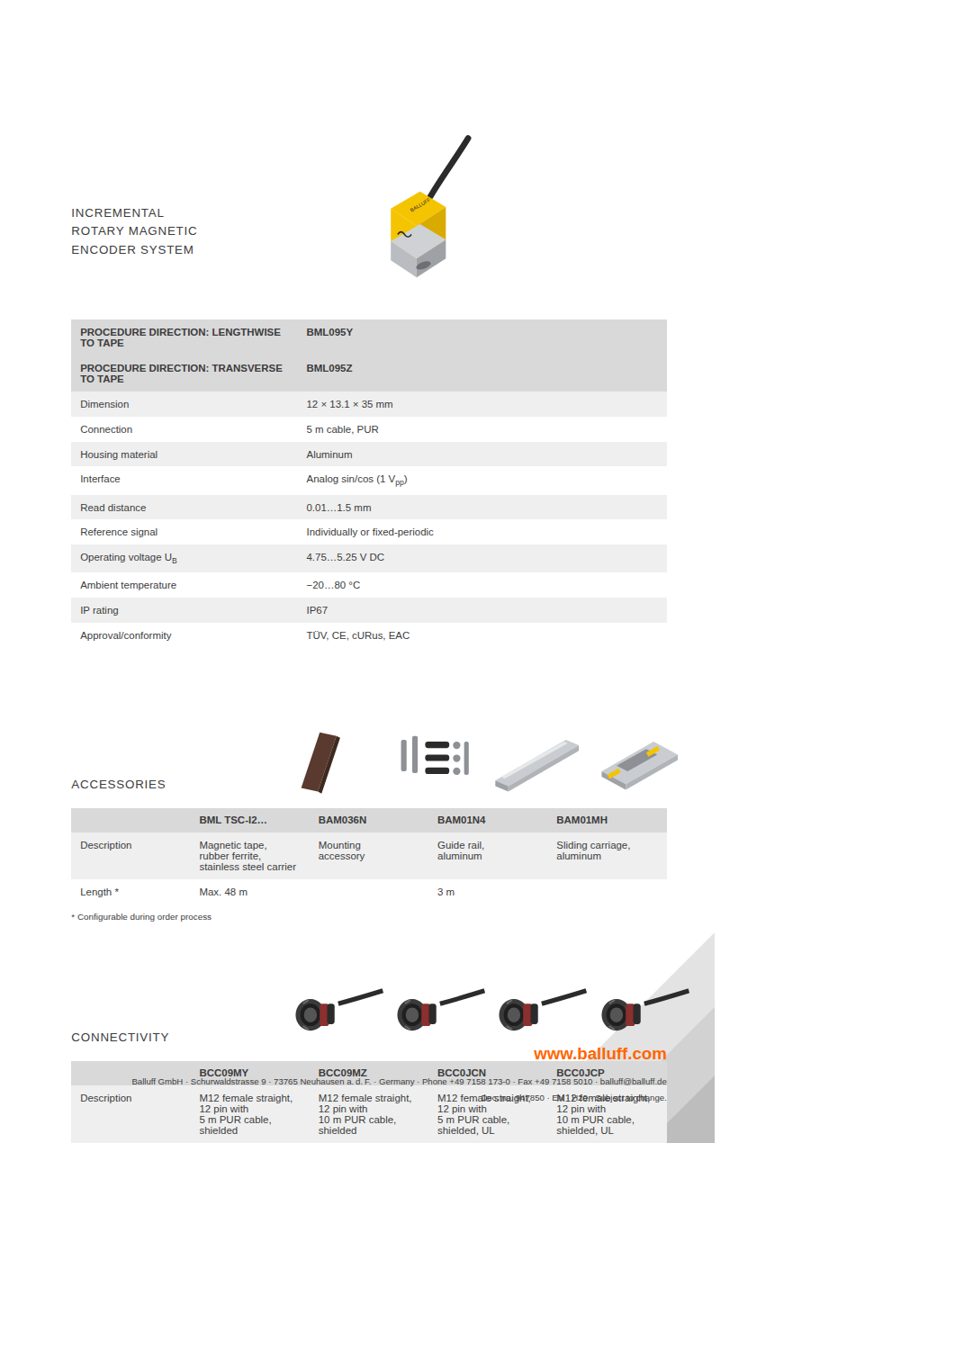INCREMENTAL
ROTARY MAGNETIC
ENCODER SYSTEM
BALLUFF
| PROCEDURE DIRECTION: LENGTHWISE TO TAPE | BML095Y |
| PROCEDURE DIRECTION: TRANSVERSE TO TAPE | BML095Z |
| Dimension | 12 × 13.1 × 35 mm |
| Connection | 5 m cable, PUR |
| Housing material | Aluminum |
| Interface | Analog sin/cos (1 V pp ) |
| Read distance | 0.01…1.5 mm |
| Reference signal | Individually or fixed-periodic |
| Operating voltage U B | 4.75…5.25 V DC |
| Ambient temperature | −20…80 °C |
| IP rating | IP67 |
| Approval/conformity | TÜV, CE, cURus, EAC |
ACCESSORIES
| | BML TSC-I2… | BAM036N | BAM01N4 | BAM01MH |
| Description | Magnetic tape, rubber ferrite, stainless steel carrier | Mounting accessory | Guide rail, aluminum | Sliding carriage, aluminum |
| Length * | Max. 48 m | | 3 m | |
* Configurable during order process
CONNECTIVITY
| | BCC09MY | BCC09MZ | BCC0JCN | BCC0JCP |
| Description | M12 female straight, 12 pin with 5 m PUR cable, shielded | M12 female straight, 12 pin with 10 m PUR cable, shielded | M12 female straight, 12 pin with 5 m PUR cable, shielded, UL | M12 female straight, 12 pin with 10 m PUR cable, shielded, UL |
www.balluff.com
Balluff GmbH · Schurwaldstrasse 9 · 73765 Neuhausen a. d. F. · Germany · Phone +49 7158 173-0 · Fax +49 7158 5010 · balluff@balluff.de
Doc. no. 947850 · EN · H20 · Subject to change.